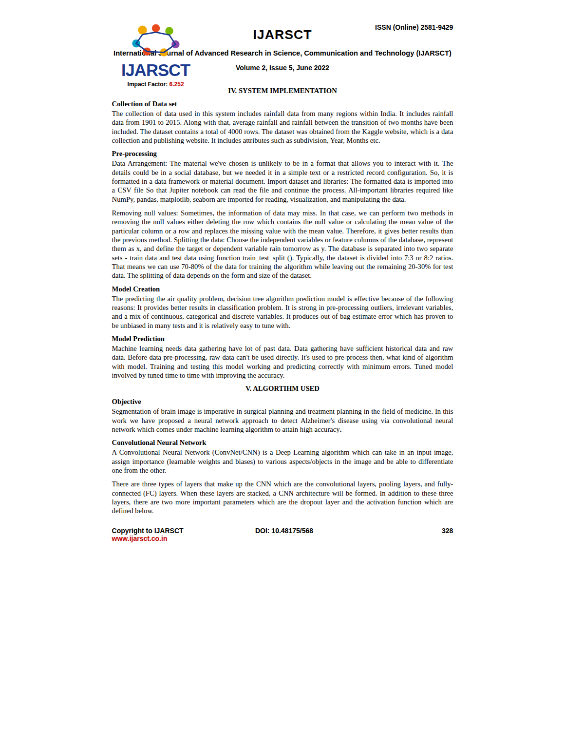IJARSCT
Impact Factor: 6.252
ISSN (Online) 2581-9429
IJARSCT
International Journal of Advanced Research in Science, Communication and Technology (IJARSCT)
Volume 2, Issue 5, June 2022
IV. SYSTEM IMPLEMENTATION
Collection of Data set
The collection of data used in this system includes rainfall data from many regions within India. It includes rainfall data from 1901 to 2015. Along with that, average rainfall and rainfall between the transition of two months have been included. The dataset contains a total of 4000 rows. The dataset was obtained from the Kaggle website, which is a data collection and publishing website. It includes attributes such as subdivision, Year, Months etc.
Pre-processing
Data Arrangement: The material we've chosen is unlikely to be in a format that allows you to interact with it. The details could be in a social database, but we needed it in a simple text or a restricted record configuration. So, it is formatted in a data framework or material document. Import dataset and libraries: The formatted data is imported into a CSV file So that Jupiter notebook can read the file and continue the process. All-important libraries required like NumPy, pandas, matplotlib, seaborn are imported for reading, visualization, and manipulating the data.
Removing null values: Sometimes, the information of data may miss. In that case, we can perform two methods in removing the null values either deleting the row which contains the null value or calculating the mean value of the particular column or a row and replaces the missing value with the mean value. Therefore, it gives better results than the previous method. Splitting the data: Choose the independent variables or feature columns of the database, represent them as x, and define the target or dependent variable rain tomorrow as y. The database is separated into two separate sets - train data and test data using function train_test_split (). Typically, the dataset is divided into 7:3 or 8:2 ratios. That means we can use 70-80% of the data for training the algorithm while leaving out the remaining 20-30% for test data. The splitting of data depends on the form and size of the dataset.
Model Creation
The predicting the air quality problem, decision tree algorithm prediction model is effective because of the following reasons: It provides better results in classification problem. It is strong in pre-processing outliers, irrelevant variables, and a mix of continuous, categorical and discrete variables. It produces out of bag estimate error which has proven to be unbiased in many tests and it is relatively easy to tune with.
Model Prediction
Machine learning needs data gathering have lot of past data. Data gathering have sufficient historical data and raw data. Before data pre-processing, raw data can't be used directly. It's used to pre-process then, what kind of algorithm with model. Training and testing this model working and predicting correctly with minimum errors. Tuned model involved by tuned time to time with improving the accuracy.
V. ALGORTIHM USED
Objective
Segmentation of brain image is imperative in surgical planning and treatment planning in the field of medicine. In this work we have proposed a neural network approach to detect Alzheimer's disease using via convolutional neural network which comes under machine learning algorithm to attain high accuracy.
Convolutional Neural Network
A Convolutional Neural Network (ConvNet/CNN) is a Deep Learning algorithm which can take in an input image, assign importance (learnable weights and biases) to various aspects/objects in the image and be able to differentiate one from the other.
There are three types of layers that make up the CNN which are the convolutional layers, pooling layers, and fully-connected (FC) layers. When these layers are stacked, a CNN architecture will be formed. In addition to these three layers, there are two more important parameters which are the dropout layer and the activation function which are defined below.
Copyright to IJARSCT www.ijarsct.co.in
DOI: 10.48175/568
328